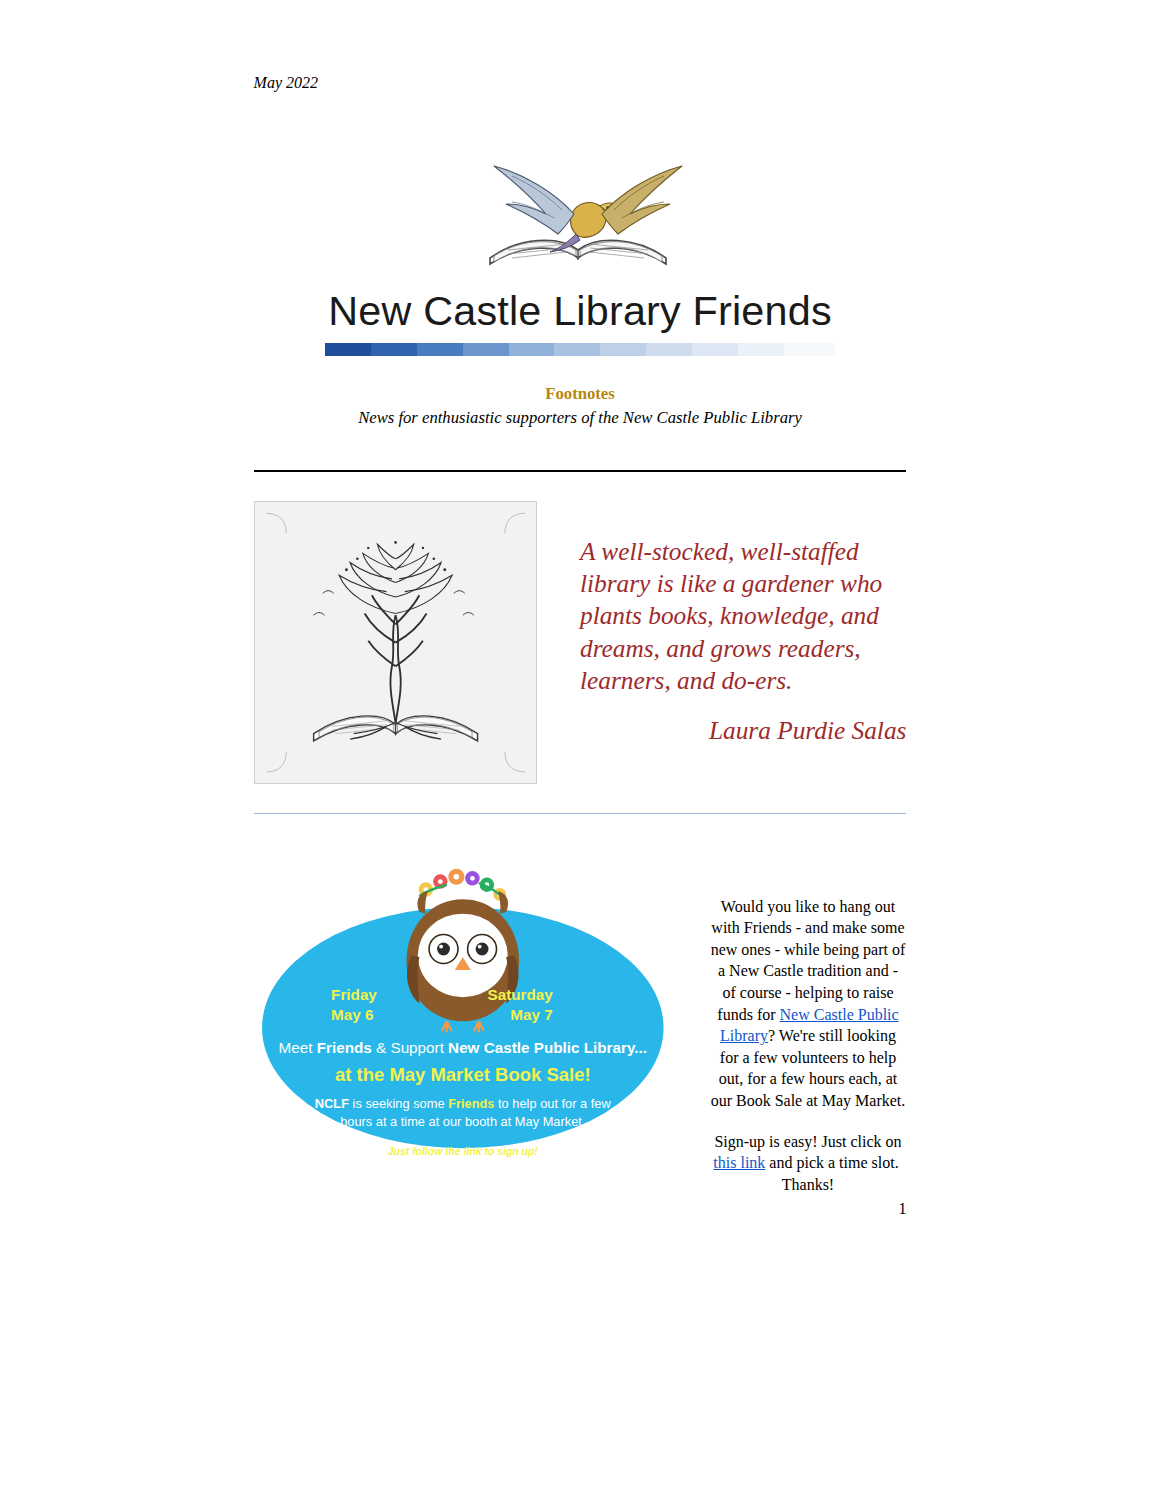May 2022
New Castle Library Friends
Footnotes
News for enthusiastic supporters of the New Castle Public Library
A well-stocked, well-staffed library is like a gardener who plants books, knowledge, and dreams, and grows readers, learners, and do-ers.
Laura Purdie Salas
Friday May 6 Saturday May 7 Meet Friends & Support New Castle Public Library... at the May Market Book Sale! NCLF is seeking some Friends to help out for a few hours at a time at our booth at May Market. Just follow the link to sign up!
Would you like to hang out with Friends - and make some new ones - while being part of a New Castle tradition and - of course - helping to raise funds for New Castle Public Library? We're still looking for a few volunteers to help out, for a few hours each, at our Book Sale at May Market.
Sign-up is easy! Just click on this link and pick a time slot. Thanks!
1